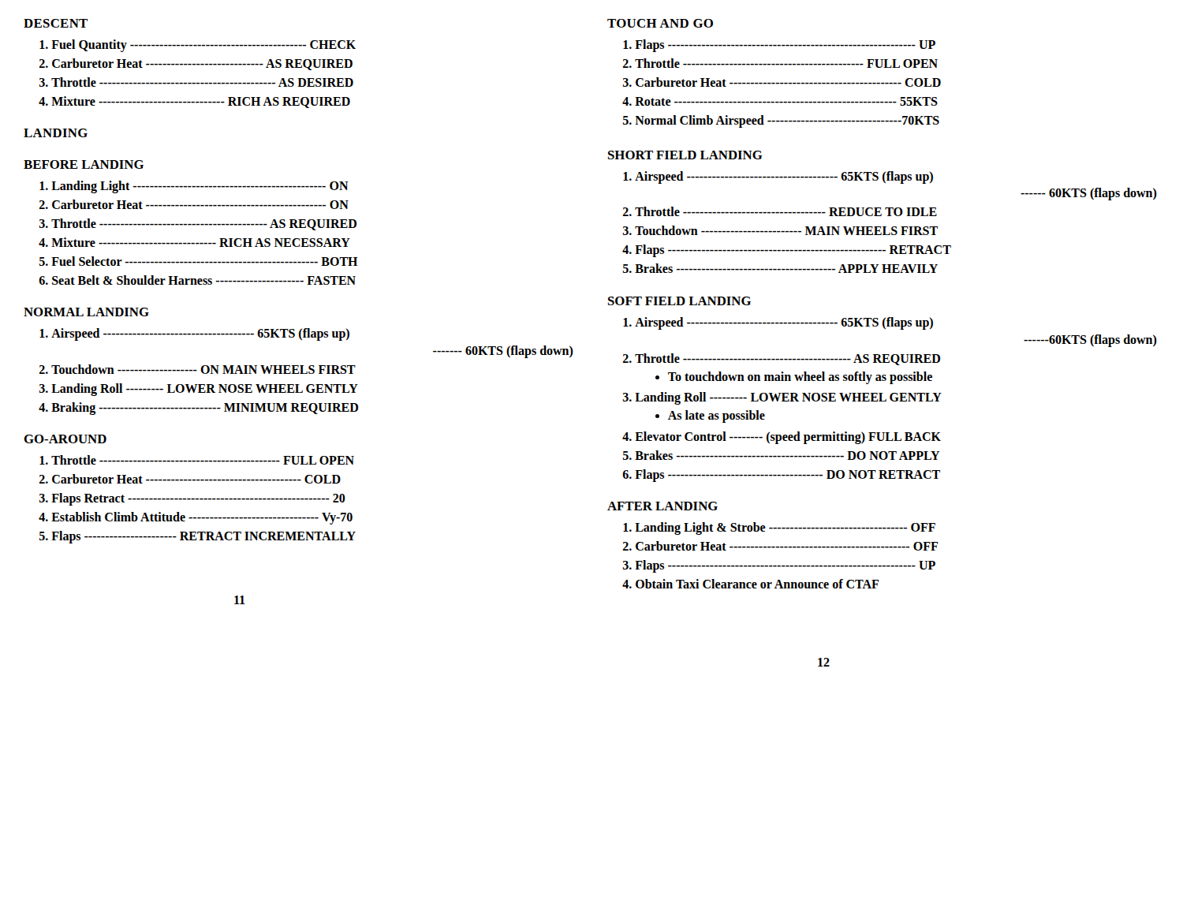DESCENT
Fuel Quantity ------------------------------------------ CHECK
Carburetor Heat ---------------------------- AS REQUIRED
Throttle ------------------------------------------ AS DESIRED
Mixture ------------------------------ RICH AS REQUIRED
LANDING
BEFORE LANDING
Landing Light ---------------------------------------------- ON
Carburetor Heat ------------------------------------------- ON
Throttle ---------------------------------------- AS REQUIRED
Mixture ---------------------------- RICH AS NECESSARY
Fuel Selector ---------------------------------------------- BOTH
Seat Belt & Shoulder Harness --------------------- FASTEN
NORMAL LANDING
Airspeed ------------------------------------ 65KTS (flaps up) ------- 60KTS (flaps down)
Touchdown ------------------- ON MAIN WHEELS FIRST
Landing Roll --------- LOWER NOSE WHEEL GENTLY
Braking ----------------------------- MINIMUM REQUIRED
GO-AROUND
Throttle ------------------------------------------- FULL OPEN
Carburetor Heat ------------------------------------- COLD
Flaps Retract ------------------------------------------------ 20
Establish Climb Attitude ------------------------------- Vy-70
Flaps ---------------------- RETRACT INCREMENTALLY
11
TOUCH AND GO
Flaps ----------------------------------------------------------- UP
Throttle ------------------------------------------- FULL OPEN
Carburetor Heat ----------------------------------------- COLD
Rotate ----------------------------------------------------- 55KTS
Normal Climb Airspeed --------------------------------70KTS
SHORT FIELD LANDING
Airspeed ------------------------------------ 65KTS (flaps up) ------ 60KTS (flaps down)
Throttle ---------------------------------- REDUCE TO IDLE
Touchdown ------------------------ MAIN WHEELS FIRST
Flaps ---------------------------------------------------- RETRACT
Brakes -------------------------------------- APPLY HEAVILY
SOFT FIELD LANDING
Airspeed ------------------------------------ 65KTS (flaps up) ------60KTS (flaps down)
Throttle ---------------------------------------- AS REQUIRED
To touchdown on main wheel as softly as possible
Landing Roll --------- LOWER NOSE WHEEL GENTLY
As late as possible
Elevator Control -------- (speed permitting) FULL BACK
Brakes ---------------------------------------- DO NOT APPLY
Flaps ------------------------------------- DO NOT RETRACT
AFTER LANDING
Landing Light & Strobe --------------------------------- OFF
Carburetor Heat ------------------------------------------- OFF
Flaps ----------------------------------------------------------- UP
Obtain Taxi Clearance or Announce of CTAF
12